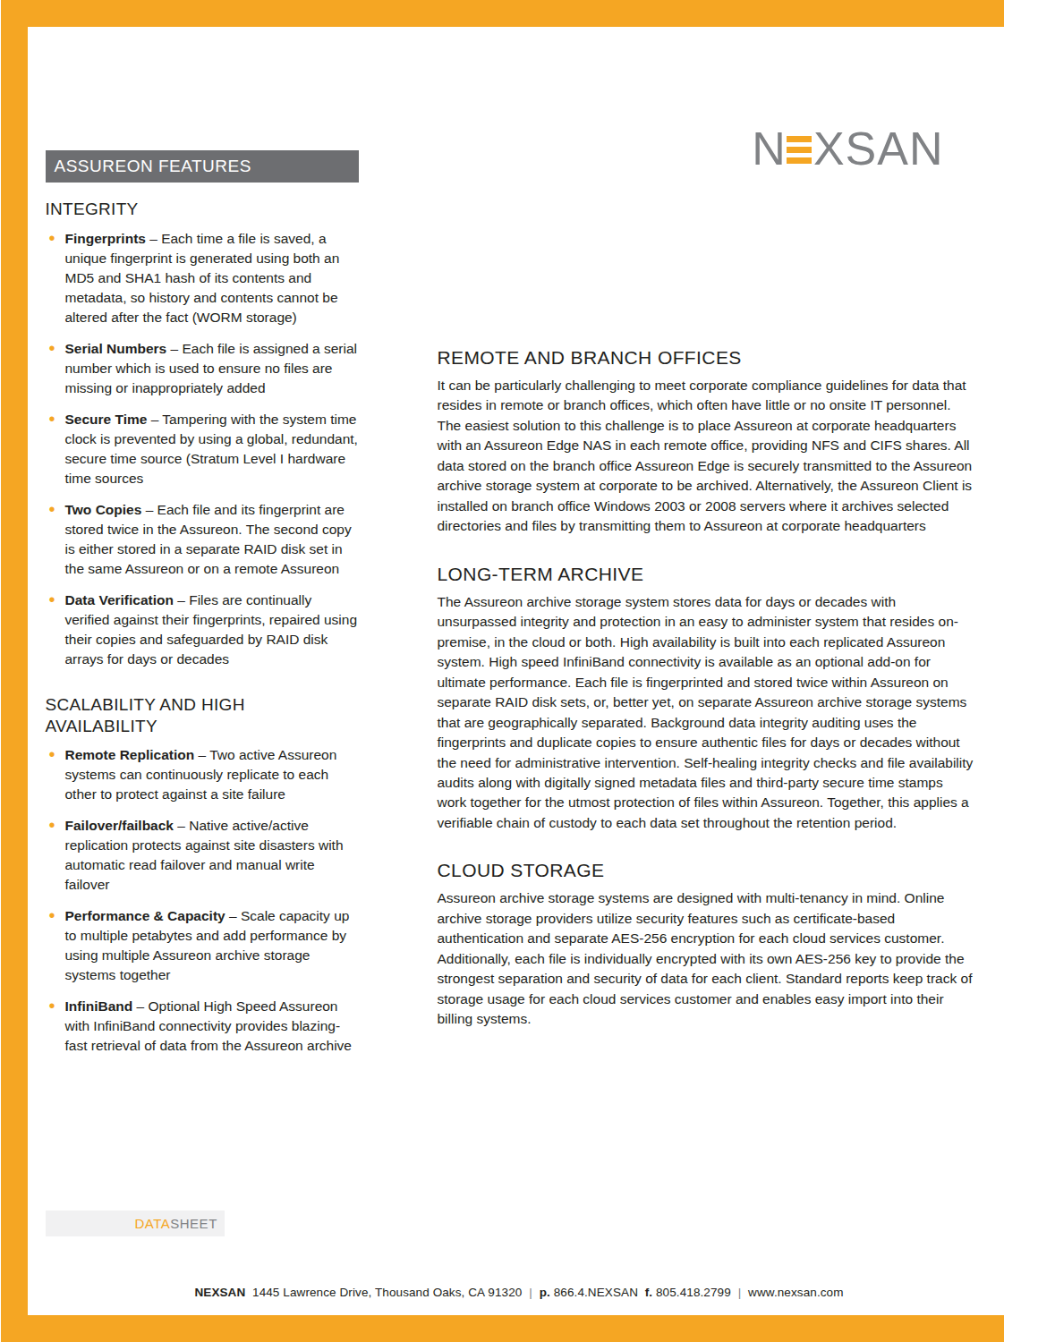N XSAN
ASSUREON FEATURES
INTEGRITY
Fingerprints – Each time a file is saved, a unique fingerprint is generated using both an MD5 and SHA1 hash of its contents and metadata, so history and contents cannot be altered after the fact (WORM storage)
Serial Numbers – Each file is assigned a serial number which is used to ensure no files are missing or inappropriately added
Secure Time – Tampering with the system time clock is prevented by using a global, redundant, secure time source (Stratum Level I hardware time sources
Two Copies – Each file and its fingerprint are stored twice in the Assureon. The second copy is either stored in a separate RAID disk set in the same Assureon or on a remote Assureon
Data Verification – Files are continually verified against their fingerprints, repaired using their copies and safeguarded by RAID disk arrays for days or decades
SCALABILITY AND HIGH
AVAILABILITY
Remote Replication – Two active Assureon systems can continuously replicate to each other to protect against a site failure
Failover/failback – Native active/active replication protects against site disasters with automatic read failover and manual write failover
Performance & Capacity – Scale capacity up to multiple petabytes and add performance by using multiple Assureon archive storage systems together
InfiniBand – Optional High Speed Assureon with InfiniBand connectivity provides blazing-fast retrieval of data from the Assureon archive
REMOTE AND BRANCH OFFICES
It can be particularly challenging to meet corporate compliance guidelines for data that resides in remote or branch offices, which often have little or no onsite IT personnel. The easiest solution to this challenge is to place Assureon at corporate headquarters with an Assureon Edge NAS in each remote office, providing NFS and CIFS shares. All data stored on the branch office Assureon Edge is securely transmitted to the Assureon archive storage system at corporate to be archived. Alternatively, the Assureon Client is installed on branch office Windows 2003 or 2008 servers where it archives selected directories and files by transmitting them to Assureon at corporate headquarters
LONG-TERM ARCHIVE
The Assureon archive storage system stores data for days or decades with unsurpassed integrity and protection in an easy to administer system that resides on-premise, in the cloud or both. High availability is built into each replicated Assureon system. High speed InfiniBand connectivity is available as an optional add-on for ultimate performance. Each file is fingerprinted and stored twice within Assureon on separate RAID disk sets, or, better yet, on separate Assureon archive storage systems that are geographically separated. Background data integrity auditing uses the fingerprints and duplicate copies to ensure authentic files for days or decades without the need for administrative intervention. Self-healing integrity checks and file availability audits along with digitally signed metadata files and third-party secure time stamps work together for the utmost protection of files within Assureon. Together, this applies a verifiable chain of custody to each data set throughout the retention period.
CLOUD STORAGE
Assureon archive storage systems are designed with multi-tenancy in mind. Online archive storage providers utilize security features such as certificate-based authentication and separate AES-256 encryption for each cloud services customer. Additionally, each file is individually encrypted with its own AES-256 key to provide the strongest separation and security of data for each client. Standard reports keep track of storage usage for each cloud services customer and enables easy import into their billing systems.
DATA SHEET
NEXSAN 1445 Lawrence Drive, Thousand Oaks, CA 91320 | p. 866.4.NEXSAN f. 805.418.2799 | www.nexsan.com